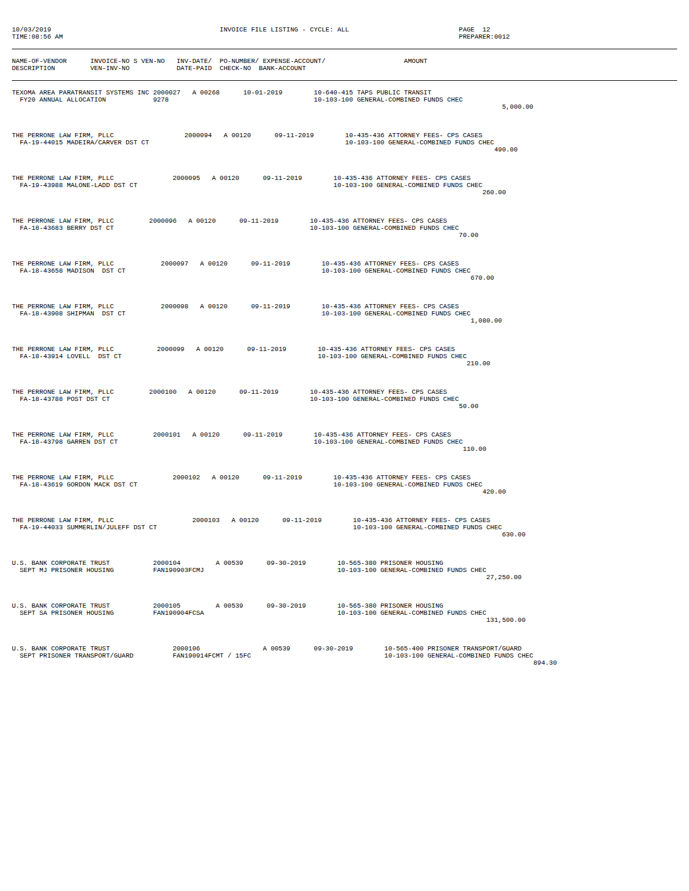| 10/03/2019 | | INVOICE FILE LISTING - CYCLE: ALL | | PAGE 12 |
| TIME:08:56 AM | | | | PREPARER:0012 |
| NAME-OF-VENDOR | | INVOICE-NO S VEN-NO | | INV-DATE/ | | PO-NUMBER/ EXPENSE-ACCOUNT/ | | AMOUNT |
| --- | --- | --- | --- | --- | --- | --- | --- | --- |
| DESCRIPTION | | VEN-INV-NO | | DATE-PAID | | CHECK-NO BANK-ACCOUNT | | |
| TEXOMA AREA PARATRANSIT SYSTEMS INC | | 2000027 | | A 00268 | | 10-01-2019 | | 10-640-415 TAPS PUBLIC TRANSIT | | |
| FY20 ANNUAL ALLOCATION | | 9278 | | | | | | 10-103-100 GENERAL-COMBINED FUNDS CHEC | | |
| | | | | | | | | | | 5,000.00 |
| THE PERRONE LAW FIRM, PLLC | | 2000094 | | A 00120 | | 09-11-2019 | | 10-435-436 ATTORNEY FEES- CPS CASES | |
| FA-19-44015 MADEIRA/CARVER DST CT | | | | | | | | 10-103-100 GENERAL-COMBINED FUNDS CHEC | |
| | | | | | | | | | 490.00 |
| THE PERRONE LAW FIRM, PLLC | | 2000095 | | A 00120 | | 09-11-2019 | | 10-435-436 ATTORNEY FEES- CPS CASES | |
| FA-19-43988 MALONE-LADD DST CT | | | | | | | | 10-103-100 GENERAL-COMBINED FUNDS CHEC | |
| | | | | | | | | | 260.00 |
| THE PERRONE LAW FIRM, PLLC | | 2000096 | | A 00120 | | 09-11-2019 | | 10-435-436 ATTORNEY FEES- CPS CASES | |
| FA-18-43683 BERRY DST CT | | | | | | | | 10-103-100 GENERAL-COMBINED FUNDS CHEC | |
| | | | | | | | | | 70.00 |
| THE PERRONE LAW FIRM, PLLC | | 2000097 | | A 00120 | | 09-11-2019 | | 10-435-436 ATTORNEY FEES- CPS CASES | |
| FA-18-43658 MADISON DST CT | | | | | | | | 10-103-100 GENERAL-COMBINED FUNDS CHEC | |
| | | | | | | | | | 670.00 |
| THE PERRONE LAW FIRM, PLLC | | 2000098 | | A 00120 | | 09-11-2019 | | 10-435-436 ATTORNEY FEES- CPS CASES | |
| FA-18-43908 SHIPMAN DST CT | | | | | | | | 10-103-100 GENERAL-COMBINED FUNDS CHEC | |
| | | | | | | | | | 1,080.00 |
| THE PERRONE LAW FIRM, PLLC | | 2000099 | | A 00120 | | 09-11-2019 | | 10-435-436 ATTORNEY FEES- CPS CASES | |
| FA-18-43914 LOVELL DST CT | | | | | | | | 10-103-100 GENERAL-COMBINED FUNDS CHEC | |
| | | | | | | | | | 210.00 |
| THE PERRONE LAW FIRM, PLLC | | 2000100 | | A 00120 | | 09-11-2019 | | 10-435-436 ATTORNEY FEES- CPS CASES | |
| FA-18-43788 POST DST CT | | | | | | | | 10-103-100 GENERAL-COMBINED FUNDS CHEC | |
| | | | | | | | | | 50.00 |
| THE PERRONE LAW FIRM, PLLC | | 2000101 | | A 00120 | | 09-11-2019 | | 10-435-436 ATTORNEY FEES- CPS CASES | |
| FA-18-43798 GARREN DST CT | | | | | | | | 10-103-100 GENERAL-COMBINED FUNDS CHEC | |
| | | | | | | | | | 110.00 |
| THE PERRONE LAW FIRM, PLLC | | 2000102 | | A 00120 | | 09-11-2019 | | 10-435-436 ATTORNEY FEES- CPS CASES | |
| FA-18-43619 GORDON MACK DST CT | | | | | | | | 10-103-100 GENERAL-COMBINED FUNDS CHEC | |
| | | | | | | | | | 420.00 |
| THE PERRONE LAW FIRM, PLLC | | 2000103 | | A 00120 | | 09-11-2019 | | 10-435-436 ATTORNEY FEES- CPS CASES | |
| FA-19-44033 SUMMERLIN/JULEFF DST CT | | | | | | | | 10-103-100 GENERAL-COMBINED FUNDS CHEC | |
| | | | | | | | | | 630.00 |
| U.S. BANK CORPORATE TRUST | | 2000104 | | A 00539 | | 09-30-2019 | | 10-565-380 PRISONER HOUSING | |
| SEPT MJ PRISONER HOUSING | | FAN190903FCMJ | | | | | | 10-103-100 GENERAL-COMBINED FUNDS CHEC | |
| | | | | | | | | | 27,250.00 |
| U.S. BANK CORPORATE TRUST | | 2000105 | | A 00539 | | 09-30-2019 | | 10-565-380 PRISONER HOUSING | |
| SEPT SA PRISONER HOUSING | | FAN190904FCSA | | | | | | 10-103-100 GENERAL-COMBINED FUNDS CHEC | |
| | | | | | | | | | 131,500.00 |
| U.S. BANK CORPORATE TRUST | | 2000106 | | A 00539 | | 09-30-2019 | | 10-565-400 PRISONER TRANSPORT/GUARD | |
| SEPT PRISONER TRANSPORT/GUARD | | FAN190914FCMT / 15FC | | | | | | 10-103-100 GENERAL-COMBINED FUNDS CHEC | |
| | | | | | | | | | 894.30 |